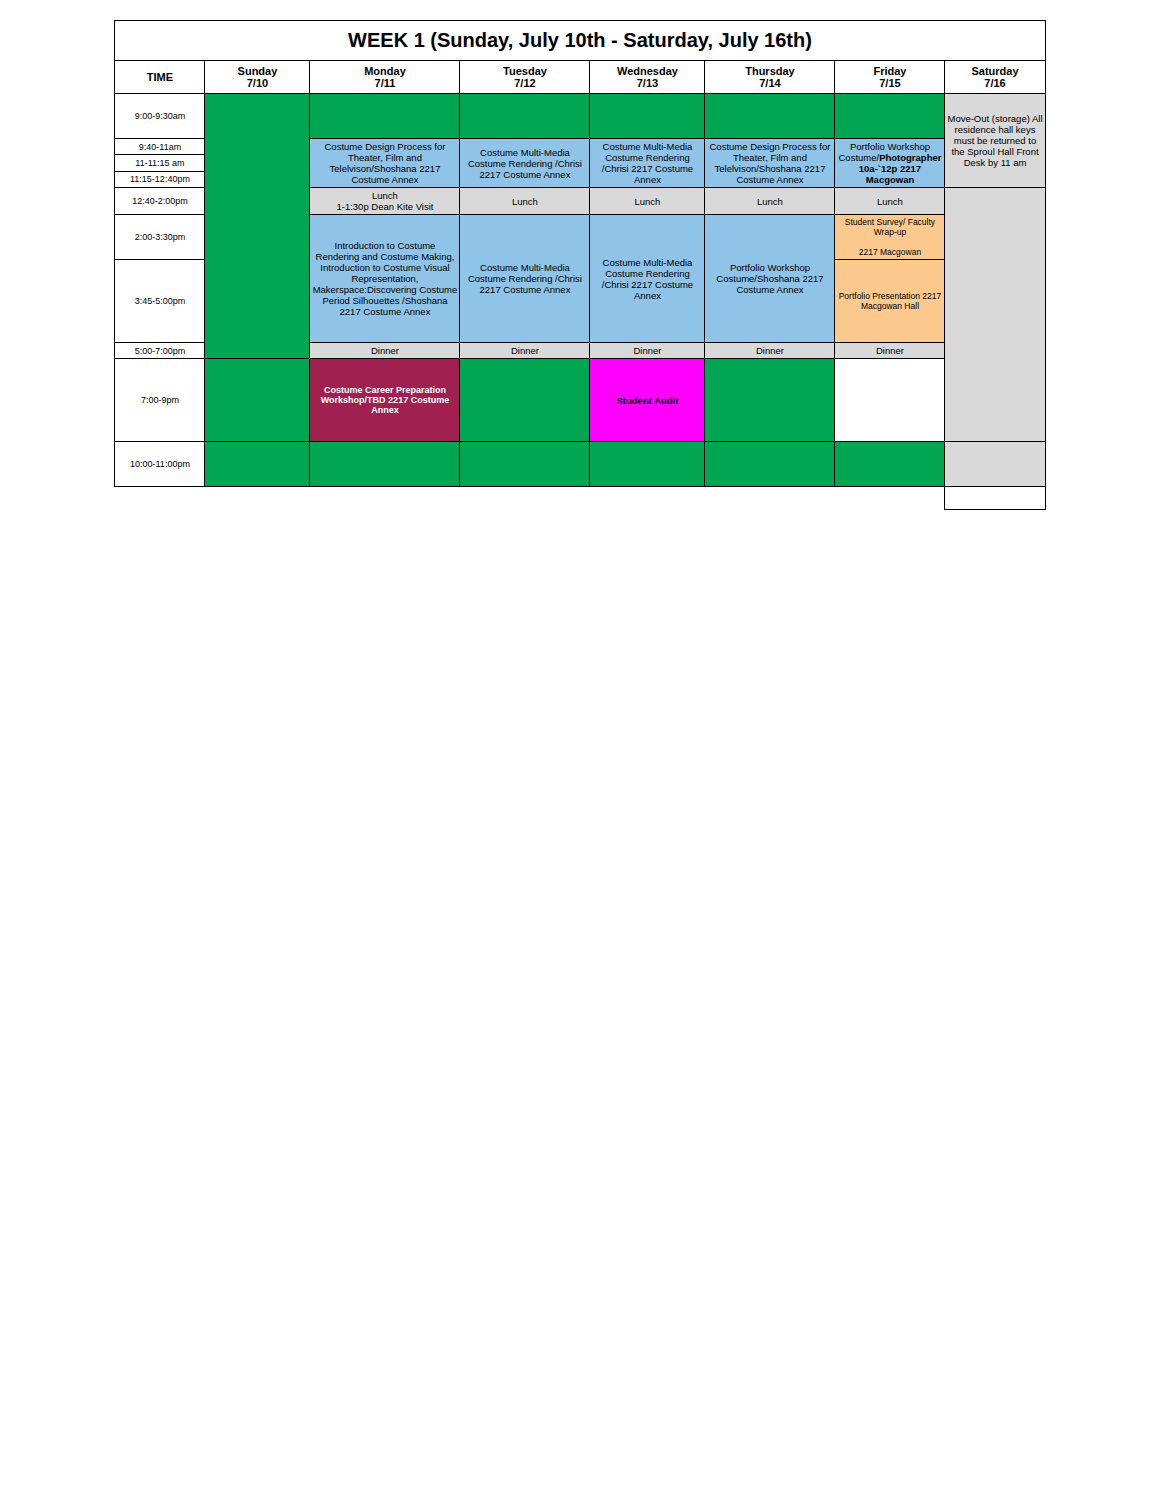| WEEK 1 (Sunday, July 10th - Saturday, July 16th) |
| TIME | Sunday 7/10 | Monday 7/11 | Tuesday 7/12 | Wednesday 7/13 | Thursday 7/14 | Friday 7/15 | Saturday 7/16 |
| 9:00-9:30am | | | | | | | Move-Out (storage) All residence hall keys must be returned to the Sproul Hall Front Desk by 11 am |
| 9:40-11am | Costume Design Process for Theater, Film and Telelvison/Shoshana 2217 Costume Annex | Costume Multi-Media Costume Rendering /Chrisi 2217 Costume Annex | Costume Multi-Media Costume Rendering /Chrisi 2217 Costume Annex | Costume Design Process for Theater, Film and Telelvison/Shoshana 2217 Costume Annex | Portfolio Workshop Costume/ Photographer 10a-`12p 2217 Macgowan |
| 11-11:15 am |
| 11:15-12:40pm |
| 12:40-2:00pm | Lunch 1-1:30p Dean Kite Visit | Lunch | Lunch | Lunch | Lunch | |
| 2:00-3:30pm | Introduction to Costume Rendering and Costume Making, Introduction to Costume Visual Representation, Makerspace:Discovering Costume Period Silhouettes /Shoshana 2217 Costume Annex | Costume Multi-Media Costume Rendering /Chrisi 2217 Costume Annex | Costume Multi-Media Costume Rendering /Chrisi 2217 Costume Annex | Portfolio Workshop Costume/Shoshana 2217 Costume Annex | Student Survey/ Faculty Wrap-up 2217 Macgowan |
| 3:45-5:00pm | Portfolio Presentation 2217 Macgowan Hall |
| 5:00-7:00pm | Dinner | Dinner | Dinner | Dinner | Dinner |
| 7:00-9pm | | Costume Career Preparation Workshop/TBD 2217 Costume Annex | | Student Audit | |
| 10:00-11:00pm | | | | | | | |